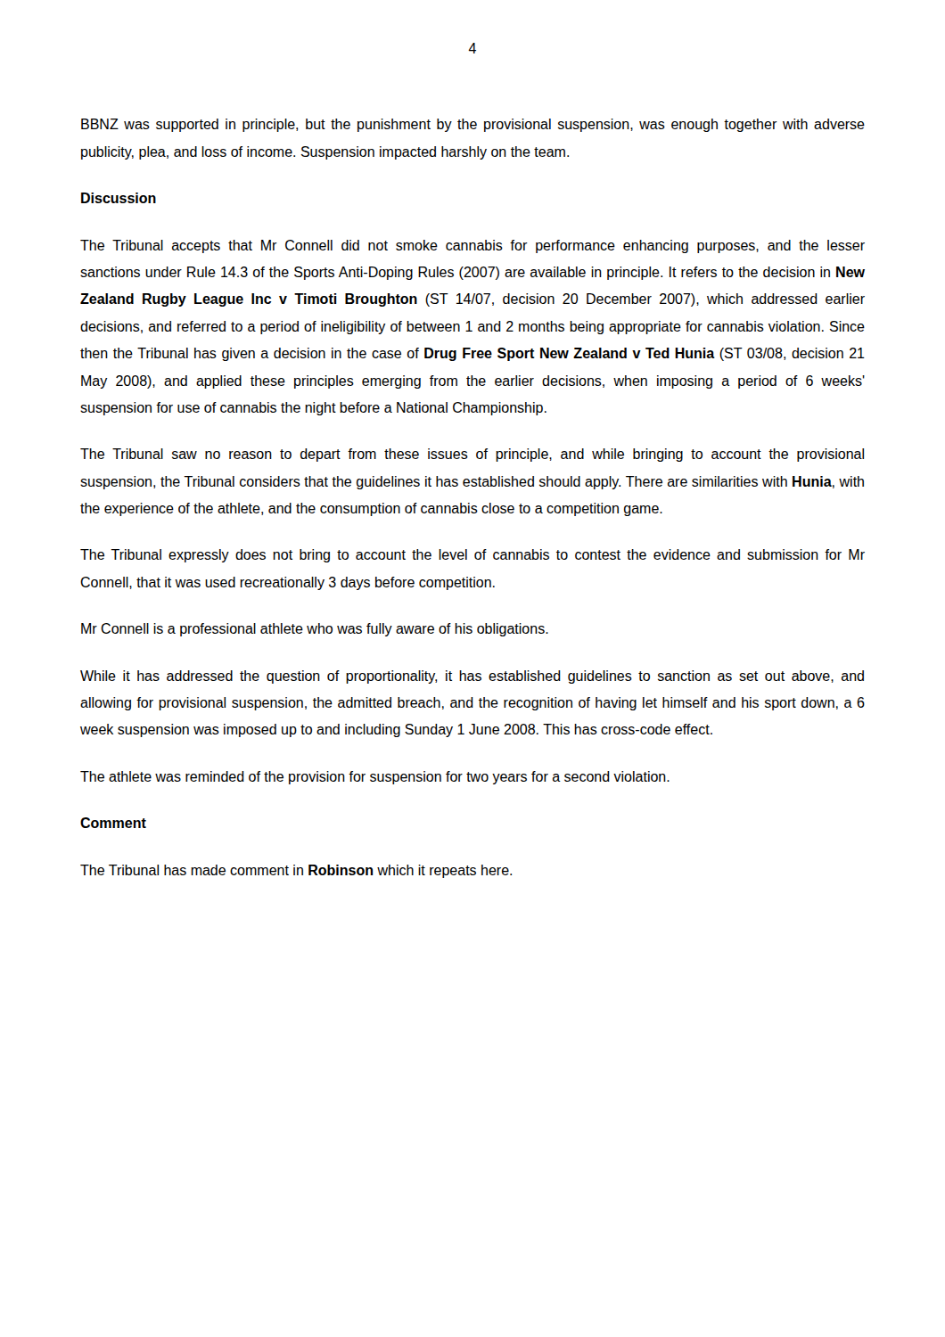4
BBNZ was supported in principle, but the punishment by the provisional suspension, was enough together with adverse publicity, plea, and loss of income. Suspension impacted harshly on the team.
Discussion
The Tribunal accepts that Mr Connell did not smoke cannabis for performance enhancing purposes, and the lesser sanctions under Rule 14.3 of the Sports Anti-Doping Rules (2007) are available in principle. It refers to the decision in New Zealand Rugby League Inc v Timoti Broughton (ST 14/07, decision 20 December 2007), which addressed earlier decisions, and referred to a period of ineligibility of between 1 and 2 months being appropriate for cannabis violation. Since then the Tribunal has given a decision in the case of Drug Free Sport New Zealand v Ted Hunia (ST 03/08, decision 21 May 2008), and applied these principles emerging from the earlier decisions, when imposing a period of 6 weeks' suspension for use of cannabis the night before a National Championship.
The Tribunal saw no reason to depart from these issues of principle, and while bringing to account the provisional suspension, the Tribunal considers that the guidelines it has established should apply. There are similarities with Hunia, with the experience of the athlete, and the consumption of cannabis close to a competition game.
The Tribunal expressly does not bring to account the level of cannabis to contest the evidence and submission for Mr Connell, that it was used recreationally 3 days before competition.
Mr Connell is a professional athlete who was fully aware of his obligations.
While it has addressed the question of proportionality, it has established guidelines to sanction as set out above, and allowing for provisional suspension, the admitted breach, and the recognition of having let himself and his sport down, a 6 week suspension was imposed up to and including Sunday 1 June 2008. This has cross-code effect.
The athlete was reminded of the provision for suspension for two years for a second violation.
Comment
The Tribunal has made comment in Robinson which it repeats here.